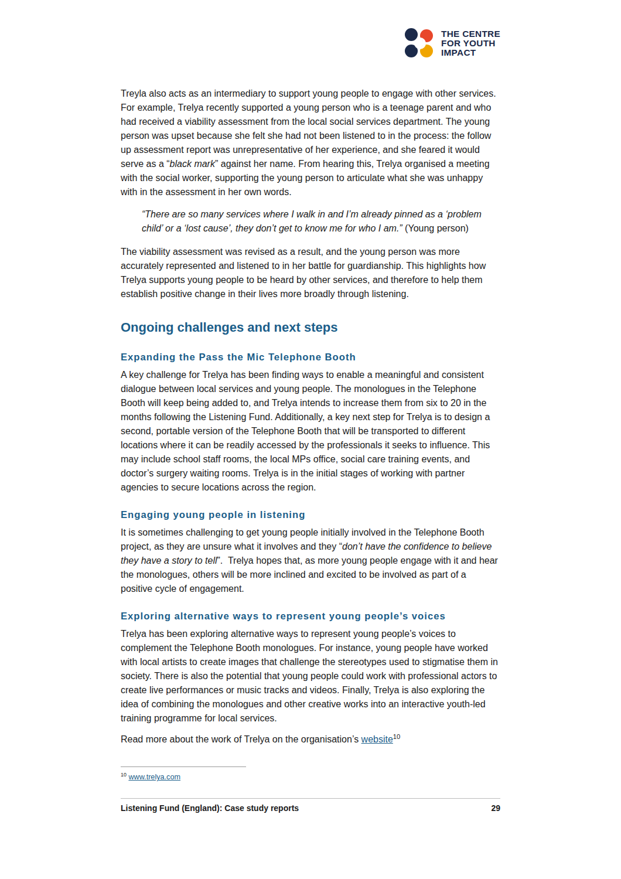THE CENTRE
FOR YOUTH
IMPACT
Treyla also acts as an intermediary to support young people to engage with other services. For example, Trelya recently supported a young person who is a teenage parent and who had received a viability assessment from the local social services department. The young person was upset because she felt she had not been listened to in the process: the follow up assessment report was unrepresentative of her experience, and she feared it would serve as a “black mark” against her name. From hearing this, Trelya organised a meeting with the social worker, supporting the young person to articulate what she was unhappy with in the assessment in her own words.
“There are so many services where I walk in and I’m already pinned as a ‘problem child’ or a ‘lost cause’, they don’t get to know me for who I am.” (Young person)
The viability assessment was revised as a result, and the young person was more accurately represented and listened to in her battle for guardianship. This highlights how Trelya supports young people to be heard by other services, and therefore to help them establish positive change in their lives more broadly through listening.
Ongoing challenges and next steps
Expanding the Pass the Mic Telephone Booth
A key challenge for Trelya has been finding ways to enable a meaningful and consistent dialogue between local services and young people. The monologues in the Telephone Booth will keep being added to, and Trelya intends to increase them from six to 20 in the months following the Listening Fund. Additionally, a key next step for Trelya is to design a second, portable version of the Telephone Booth that will be transported to different locations where it can be readily accessed by the professionals it seeks to influence. This may include school staff rooms, the local MPs office, social care training events, and doctor’s surgery waiting rooms. Trelya is in the initial stages of working with partner agencies to secure locations across the region.
Engaging young people in listening
It is sometimes challenging to get young people initially involved in the Telephone Booth project, as they are unsure what it involves and they “don’t have the confidence to believe they have a story to tell”. Trelya hopes that, as more young people engage with it and hear the monologues, others will be more inclined and excited to be involved as part of a positive cycle of engagement.
Exploring alternative ways to represent young people’s voices
Trelya has been exploring alternative ways to represent young people’s voices to complement the Telephone Booth monologues. For instance, young people have worked with local artists to create images that challenge the stereotypes used to stigmatise them in society. There is also the potential that young people could work with professional actors to create live performances or music tracks and videos. Finally, Trelya is also exploring the idea of combining the monologues and other creative works into an interactive youth-led training programme for local services.
Read more about the work of Trelya on the organisation’s website10
10 www.trelya.com
Listening Fund (England): Case study reports 29